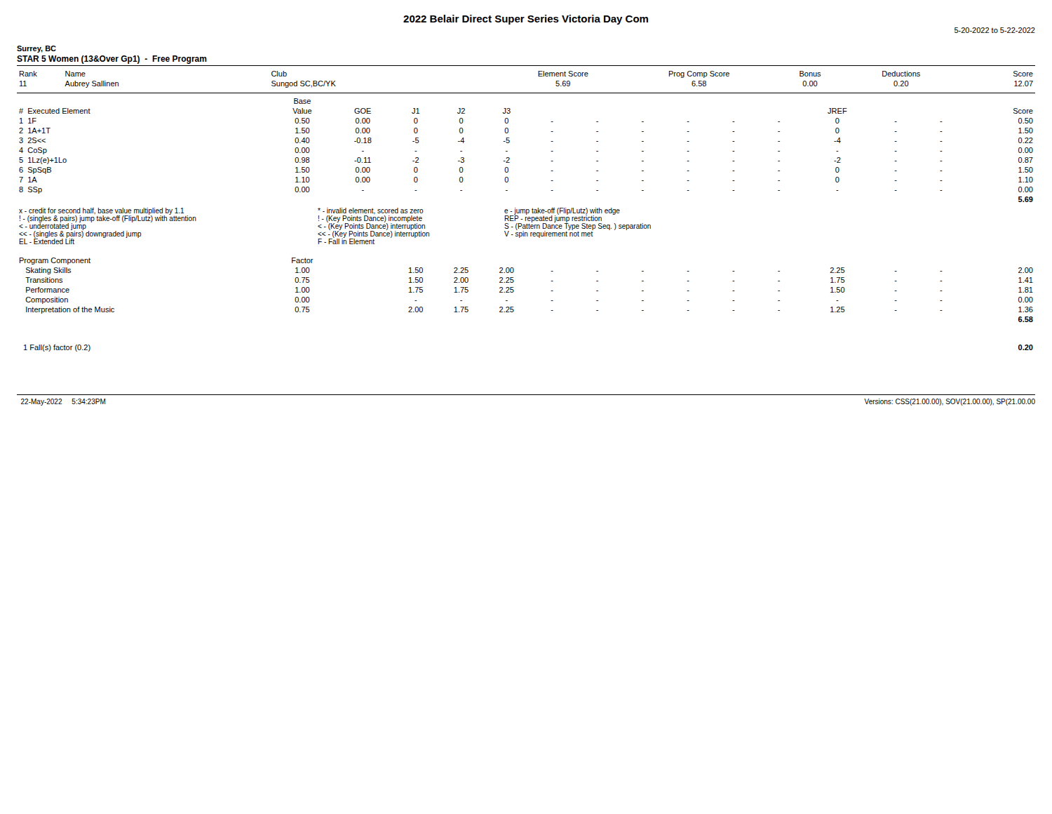2022 Belair Direct Super Series Victoria Day Com
5-20-2022 to 5-22-2022
Surrey, BC
STAR 5 Women (13&Over Gp1) - Free Program
| Rank | Name | Club | Element Score | Prog Comp Score | Bonus | Deductions | Score |
| 11 | Aubrey Sallinen | Sungod SC,BC/YK | 5.69 | 6.58 | 0.00 | 0.20 | 12.07 |
| | Base | | | | | | | | | | | | | | |
| # Executed Element | Value | GOE | J1 | J2 | J3 | | | | | | | JREF | | | Score |
| 1 1F | 0.50 | 0.00 | 0 | 0 | 0 | - | - | - | - | - | - | 0 | - | - | 0.50 |
| 2 1A+1T | 1.50 | 0.00 | 0 | 0 | 0 | - | - | - | - | - | - | 0 | - | - | 1.50 |
| 3 2S<< | 0.40 | -0.18 | -5 | -4 | -5 | - | - | - | - | - | - | -4 | - | - | 0.22 |
| 4 CoSp | 0.00 | - | - | - | - | - | - | - | - | - | - | - | - | - | 0.00 |
| 5 1Lz(e)+1Lo | 0.98 | -0.11 | -2 | -3 | -2 | - | - | - | - | - | - | -2 | - | - | 0.87 |
| 6 SpSqB | 1.50 | 0.00 | 0 | 0 | 0 | - | - | - | - | - | - | 0 | - | - | 1.50 |
| 7 1A | 1.10 | 0.00 | 0 | 0 | 0 | - | - | - | - | - | - | 0 | - | - | 1.10 |
| 8 SSp | 0.00 | - | - | - | - | - | - | - | - | - | - | - | - | - | 0.00 |
| | 5.69 |
| x - credit for second half, base value multiplied by 1.1 | * - invalid element, scored as zero | e - jump take-off (Flip/Lutz) with edge |
| ! - (singles & pairs) jump take-off (Flip/Lutz) with attention | ! - (Key Points Dance) incomplete | REP - repeated jump restriction |
| < - underrotated jump | < - (Key Points Dance) interruption | S - (Pattern Dance Type Step Seq. ) separation |
| << - (singles & pairs) downgraded jump | << - (Key Points Dance) interruption | V - spin requirement not met |
| EL - Extended Lift | F - Fall in Element | |
| Program Component | Factor | | | | | | | | | | | | | | |
| Skating Skills | 1.00 | | 1.50 | 2.25 | 2.00 | - | - | - | - | - | - | 2.25 | - | - | 2.00 |
| Transitions | 0.75 | | 1.50 | 2.00 | 2.25 | - | - | - | - | - | - | 1.75 | - | - | 1.41 |
| Performance | 1.00 | | 1.75 | 1.75 | 2.25 | - | - | - | - | - | - | 1.50 | - | - | 1.81 |
| Composition | 0.00 | | - | - | - | - | - | - | - | - | - | - | - | - | 0.00 |
| Interpretation of the Music | 0.75 | | 2.00 | 1.75 | 2.25 | - | - | - | - | - | - | 1.25 | - | - | 1.36 |
| | 6.58 |
| 1 Fall(s) factor (0.2) | 0.20 |
22-May-2022 5:34:23PM
Versions: CSS(21.00.00), SOV(21.00.00), SP(21.00.00